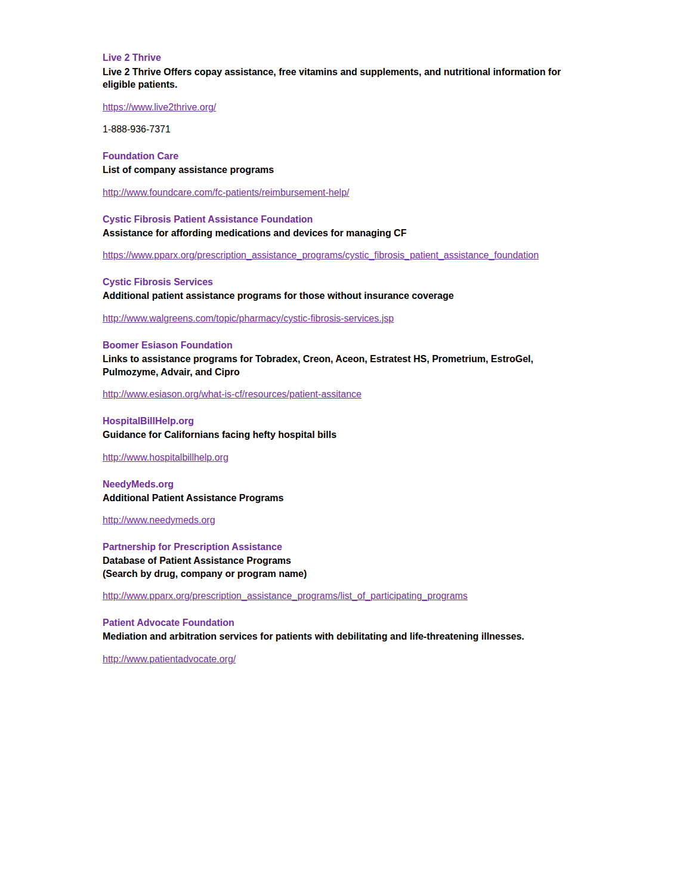Live 2 Thrive
Live 2 Thrive Offers copay assistance, free vitamins and supplements, and nutritional information for eligible patients.
https://www.live2thrive.org/
1-888-936-7371
Foundation Care
List of company assistance programs
http://www.foundcare.com/fc-patients/reimbursement-help/
Cystic Fibrosis Patient Assistance Foundation
Assistance for affording medications and devices for managing CF
https://www.pparx.org/prescription_assistance_programs/cystic_fibrosis_patient_assistance_foundation
Cystic Fibrosis Services
Additional patient assistance programs for those without insurance coverage
http://www.walgreens.com/topic/pharmacy/cystic-fibrosis-services.jsp
Boomer Esiason Foundation
Links to assistance programs for Tobradex, Creon, Aceon, Estratest HS, Prometrium, EstroGel, Pulmozyme, Advair, and Cipro
http://www.esiason.org/what-is-cf/resources/patient-assitance
HospitalBillHelp.org
Guidance for Californians facing hefty hospital bills
http://www.hospitalbillhelp.org
NeedyMeds.org
Additional Patient Assistance Programs
http://www.needymeds.org
Partnership for Prescription Assistance
Database of Patient Assistance Programs
(Search by drug, company or program name)
http://www.pparx.org/prescription_assistance_programs/list_of_participating_programs
Patient Advocate Foundation
Mediation and arbitration services for patients with debilitating and life-threatening illnesses.
http://www.patientadvocate.org/